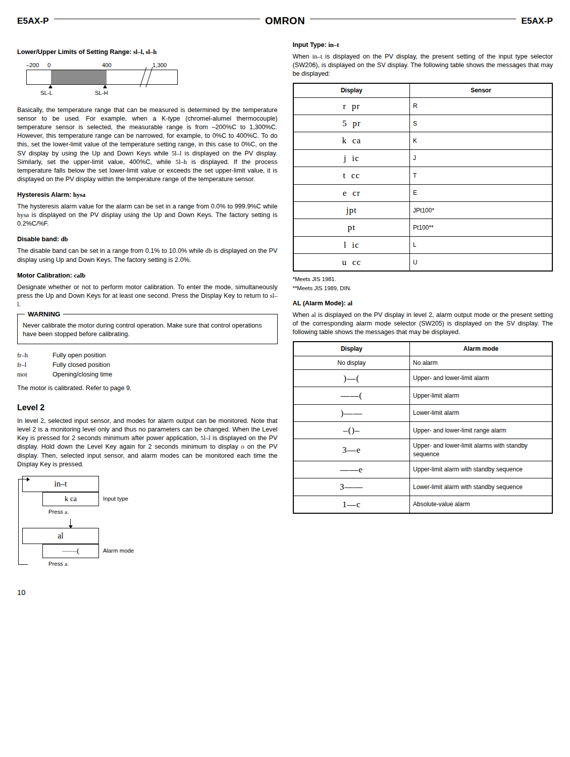E5AX-P OMRON E5AX-P
Lower/Upper Limits of Setting Range: sl–l, sl–h
–200 0 400 1,300
SL-L
SL-H
Basically, the temperature range that can be measured is determined by the temperature sensor to be used. For example, when a K-type (chromel-alumel thermocouple) temperature sensor is selected, the measurable range is from –200%C to 1,300%C. However, this temperature range can be narrowed, for example, to 0%C to 400%C. To do this, set the lower-limit value of the temperature setting range, in this case to 0%C, on the SV display by using the Up and Down Keys while 5l–l is displayed on the PV display. Similarly, set the upper-limit value, 400%C, while 5l–h is displayed. If the process temperature falls below the set lower-limit value or exceeds the set upper-limit value, it is displayed on the PV display within the temperature range of the temperature sensor.
Hysteresis Alarm: hysa
The hysteresis alarm value for the alarm can be set in a range from 0.0% to 999.9%C while hysa is displayed on the PV display using the Up and Down Keys. The factory setting is 0.2%C/%F.
Disable band: db
The disable band can be set in a range from 0.1% to 10.0% while db is displayed on the PV display using Up and Down Keys. The factory setting is 2.0%.
Motor Calibration: calb
Designate whether or not to perform motor calibration. To enter the mode, simultaneously press the Up and Down Keys for at least one second. Press the Display Key to return to sl–l.
WARNING
Never calibrate the motor during control operation. Make sure that control operations have been stopped before calibrating.
fr–h Fully open position
fr–l Fully closed position
mot Opening/closing time
The motor is calibrated. Refer to page 9.
Level 2
In level 2, selected input sensor, and modes for alarm output can be monitored. Note that level 2 is a monitoring level only and thus no parameters can be changed. When the Level Key is pressed for 2 seconds minimum after power application, 5l–l is displayed on the PV display. Hold down the Level Key again for 2 seconds minimum to display o on the PV display. Then, selected input sensor, and alarm modes can be monitored each time the Display Key is pressed.
in–t
k ca
Input type
Press a.
al
——(
Alarm mode
Press a.
Input Type: in–t
When in–t is displayed on the PV display, the present setting of the input type selector (SW206), is displayed on the SV display. The following table shows the messages that may be displayed:
| Display | Sensor |
| --- | --- |
| r pr | R |
| 5 pr | S |
| k ca | K |
| j ic | J |
| t cc | T |
| e cr | E |
| jpt | JPt100* |
| pt | Pt100** |
| l ic | L |
| u cc | U |
*Meets JIS 1981.
**Meets JIS 1989, DIN.
AL (Alarm Mode): al
When al is displayed on the PV display in level 2, alarm output mode or the present setting of the corresponding alarm mode selector (SW205) is displayed on the SV display. The following table shows the messages that may be displayed.
| Display | Alarm mode |
| --- | --- |
| No display | No alarm |
| )—( | Upper- and lower-limit alarm |
| ——( | Upper-limit alarm |
| )—— | Lower-limit alarm |
| –()– | Upper- and lower-limit range alarm |
| 3—e | Upper- and lower-limit alarms with standby sequence |
| ——e | Upper-limit alarm with standby sequence |
| 3—— | Lower-limit alarm with standby sequence |
| 1—c | Absolute-value alarm |
10